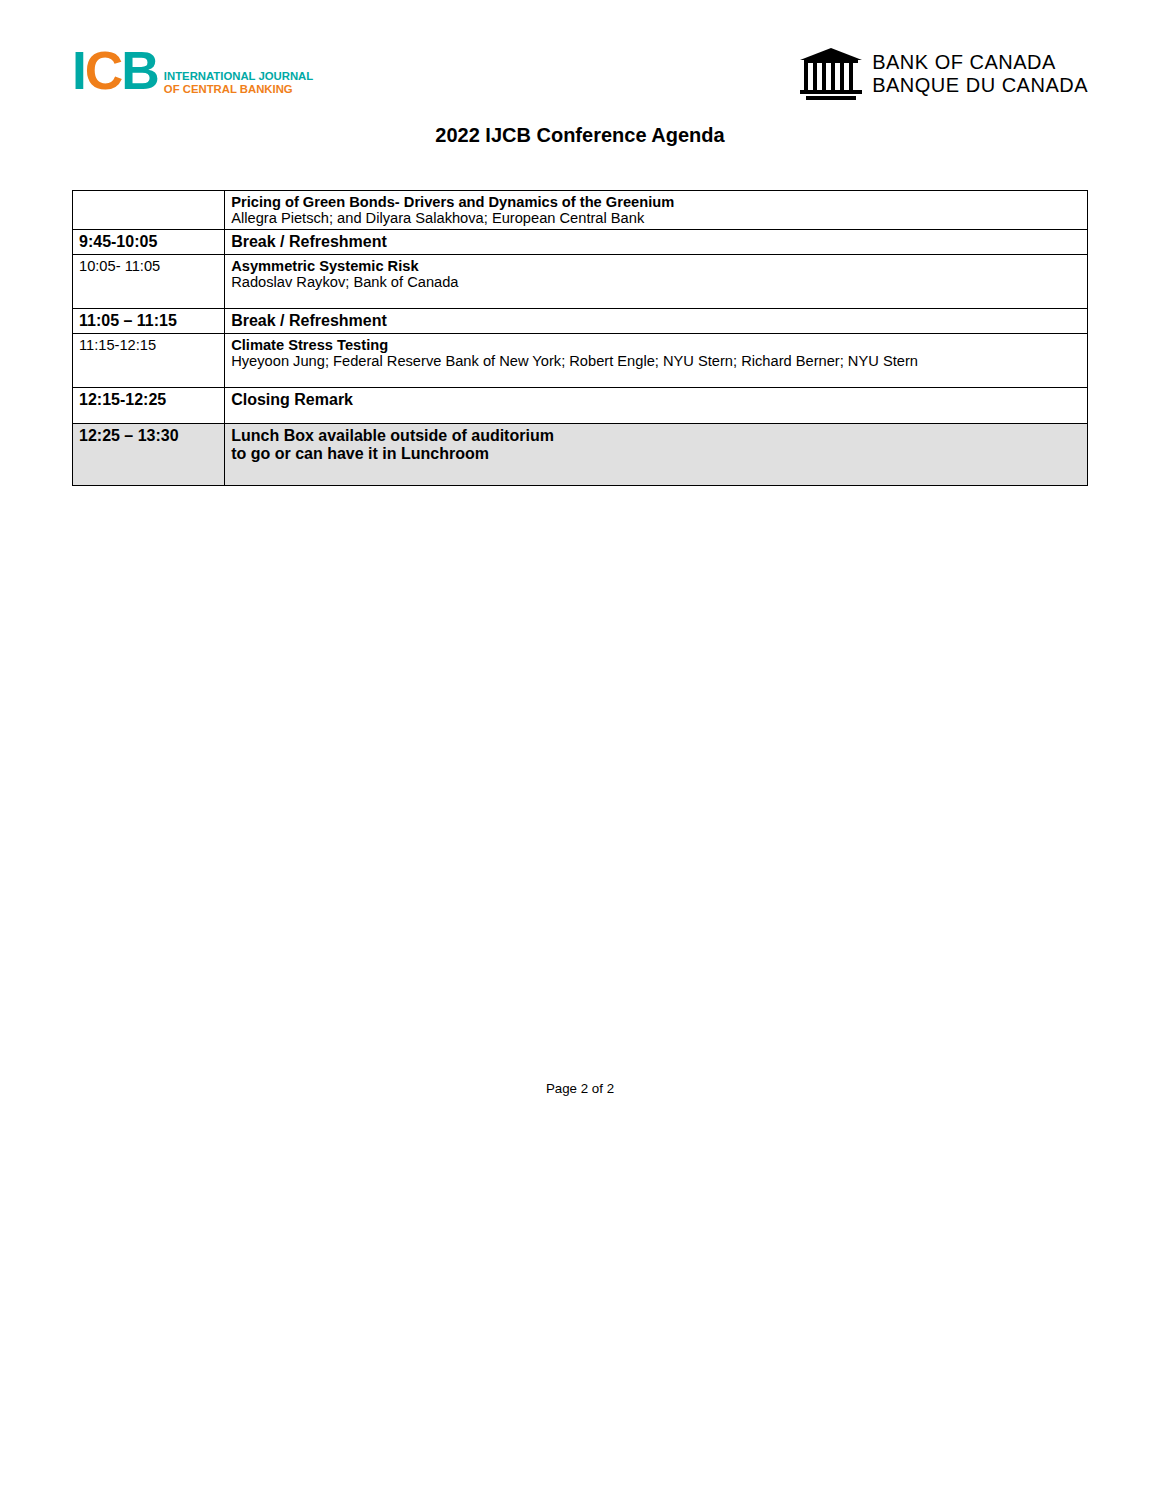ICB
INTERNATIONAL JOURNAL
OF CENTRAL BANKING
BANK OF CANADA
BANQUE DU CANADA
2022 IJCB Conference Agenda
| | Pricing of Green Bonds- Drivers and Dynamics of the Greenium Allegra Pietsch; and Dilyara Salakhova; European Central Bank |
| 9:45-10:05 | Break / Refreshment |
| 10:05- 11:05 | Asymmetric Systemic Risk Radoslav Raykov; Bank of Canada |
| 11:05 – 11:15 | Break / Refreshment |
| 11:15-12:15 | Climate Stress Testing Hyeyoon Jung; Federal Reserve Bank of New York; Robert Engle; NYU Stern; Richard Berner; NYU Stern |
| 12:15-12:25 | Closing Remark |
| 12:25 – 13:30 | Lunch Box available outside of auditorium to go or can have it in Lunchroom |
Page 2 of 2